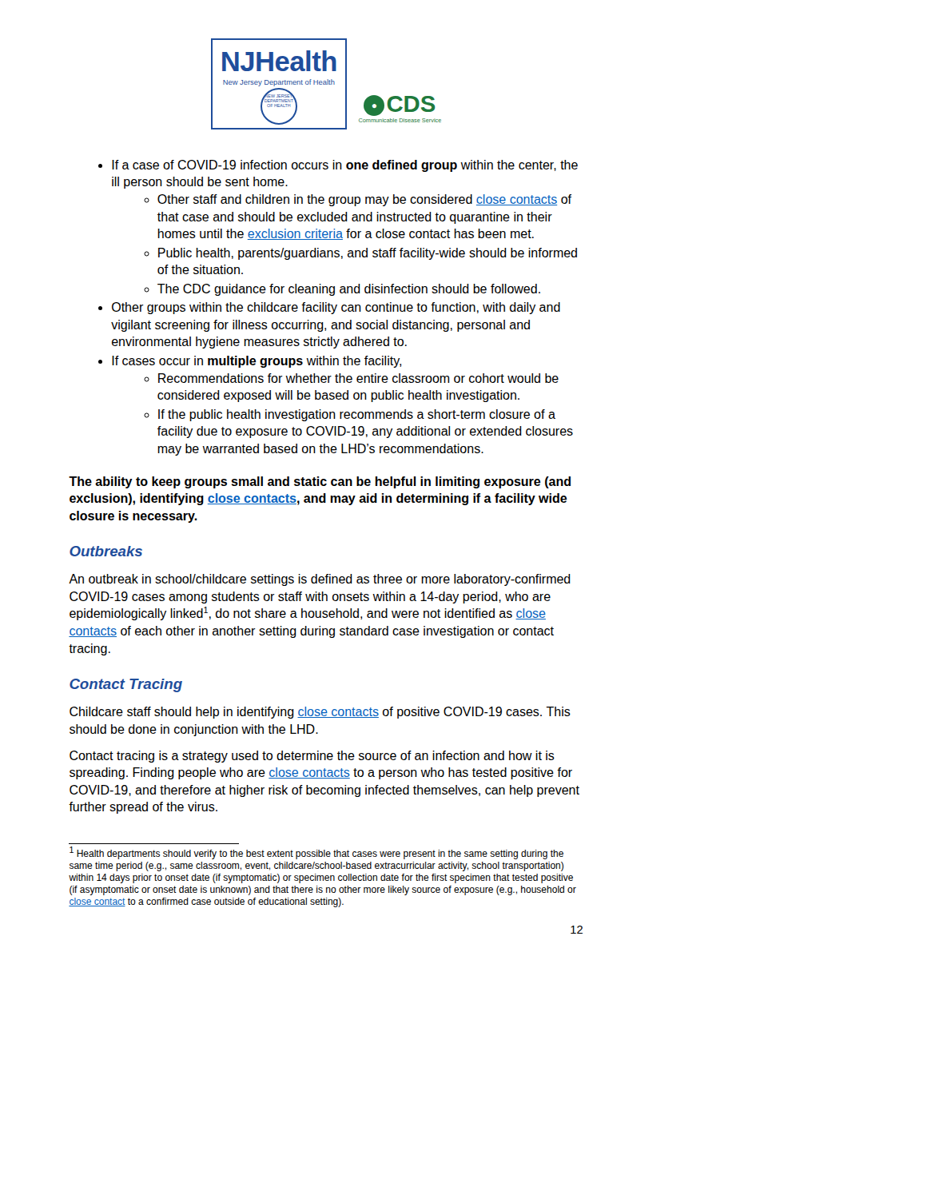NJHealth New Jersey Department of Health NEW JERSEY DEPARTMENT OF HEALTH ●CDS Communicable Disease Service
If a case of COVID-19 infection occurs in one defined group within the center, the ill person should be sent home.
Other staff and children in the group may be considered close contacts of that case and should be excluded and instructed to quarantine in their homes until the exclusion criteria for a close contact has been met.
Public health, parents/guardians, and staff facility-wide should be informed of the situation.
The CDC guidance for cleaning and disinfection should be followed.
Other groups within the childcare facility can continue to function, with daily and vigilant screening for illness occurring, and social distancing, personal and environmental hygiene measures strictly adhered to.
If cases occur in multiple groups within the facility,
Recommendations for whether the entire classroom or cohort would be considered exposed will be based on public health investigation.
If the public health investigation recommends a short-term closure of a facility due to exposure to COVID-19, any additional or extended closures may be warranted based on the LHD’s recommendations.
The ability to keep groups small and static can be helpful in limiting exposure (and exclusion), identifying close contacts, and may aid in determining if a facility wide closure is necessary.
Outbreaks
An outbreak in school/childcare settings is defined as three or more laboratory-confirmed COVID-19 cases among students or staff with onsets within a 14-day period, who are epidemiologically linked1, do not share a household, and were not identified as close contacts of each other in another setting during standard case investigation or contact tracing.
Contact Tracing
Childcare staff should help in identifying close contacts of positive COVID-19 cases. This should be done in conjunction with the LHD.
Contact tracing is a strategy used to determine the source of an infection and how it is spreading. Finding people who are close contacts to a person who has tested positive for COVID-19, and therefore at higher risk of becoming infected themselves, can help prevent further spread of the virus.
1 Health departments should verify to the best extent possible that cases were present in the same setting during the same time period (e.g., same classroom, event, childcare/school-based extracurricular activity, school transportation) within 14 days prior to onset date (if symptomatic) or specimen collection date for the first specimen that tested positive (if asymptomatic or onset date is unknown) and that there is no other more likely source of exposure (e.g., household or close contact to a confirmed case outside of educational setting).
12